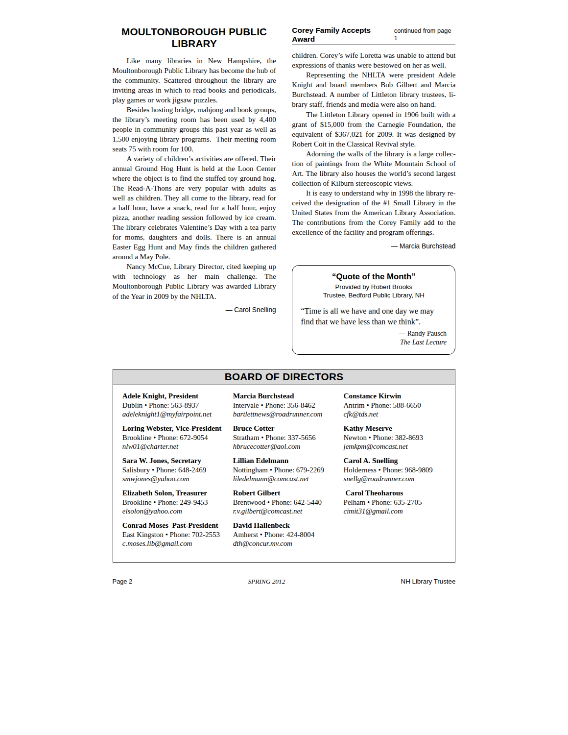MOULTONBOROUGH PUBLIC LIBRARY
Like many libraries in New Hampshire, the Moultonborough Public Library has become the hub of the community. Scattered throughout the library are inviting areas in which to read books and periodicals, play games or work jigsaw puzzles.
Besides hosting bridge, mahjong and book groups, the library’s meeting room has been used by 4,400 people in community groups this past year as well as 1,500 enjoying library programs. Their meeting room seats 75 with room for 100.
A variety of children’s activities are offered. Their annual Ground Hog Hunt is held at the Loon Center where the object is to find the stuffed toy ground hog. The Read-A-Thons are very popular with adults as well as children. They all come to the library, read for a half hour, have a snack, read for a half hour, enjoy pizza, another reading session followed by ice cream. The library celebrates Valentine’s Day with a tea party for moms, daughters and dolls. There is an annual Easter Egg Hunt and May finds the children gathered around a May Pole.
Nancy McCue, Library Director, cited keeping up with technology as her main challenge. The Moultonborough Public Library was awarded Library of the Year in 2009 by the NHLTA.
— Carol Snelling
Corey Family Accepts Award continued from page 1
children. Corey’s wife Loretta was unable to attend but expressions of thanks were bestowed on her as well.
Representing the NHLTA were president Adele Knight and board members Bob Gilbert and Marcia Burchstead. A number of Littleton library trustees, library staff, friends and media were also on hand.
The Littleton Library opened in 1906 built with a grant of $15,000 from the Carnegie Foundation, the equivalent of $367,021 for 2009. It was designed by Robert Coit in the Classical Revival style.
Adorning the walls of the library is a large collection of paintings from the White Mountain School of Art. The library also houses the world’s second largest collection of Kilburn stereoscopic views.
It is easy to understand why in 1998 the library received the designation of the #1 Small Library in the United States from the American Library Association. The contributions from the Corey Family add to the excellence of the facility and program offerings.
— Marcia Burchstead
“Quote of the Month”
Provided by Robert Brooks
Trustee, Bedford Public Library, NH
“Time is all we have and one day we may find that we have less than we think”.
— Randy Pausch
The Last Lecture
BOARD OF DIRECTORS
Adele Knight, President
Dublin • Phone: 563-8937
adeleknight1@myfairpoint.net
Loring Webster, Vice-President
Brookline • Phone: 672-9054
nlw01@charter.net
Sara W. Jones, Secretary
Salisbury • Phone: 648-2469
smwjones@yahoo.com
Elizabeth Solon, Treasurer
Brookline • Phone: 249-9453
elsolon@yahoo.com
Conrad Moses Past-President
East Kingston • Phone: 702-2553
c.moses.lib@gmail.com
Marcia Burchstead
Intervale • Phone: 356-8462
bartlettnews@roadrunner.com
Bruce Cotter
Stratham • Phone: 337-5656
hbrucecotter@aol.com
Lillian Edelmann
Nottingham • Phone: 679-2269
liledelmann@comcast.net
Robert Gilbert
Brentwood • Phone: 642-5440
r.v.gilbert@comcast.net
David Hallenbeck
Amherst • Phone: 424-8004
dth@concur.mv.com
Constance Kirwin
Antrim • Phone: 588-6650
cfk@tds.net
Kathy Meserve
Newton • Phone: 382-8693
jemkpm@comcast.net
Carol A. Snelling
Holderness • Phone: 968-9809
snellg@roadrunner.com
Carol Theoharous
Pelham • Phone: 635-2705
cimit31@gmail.com
Page 2
SPRING 2012
NH Library Trustee